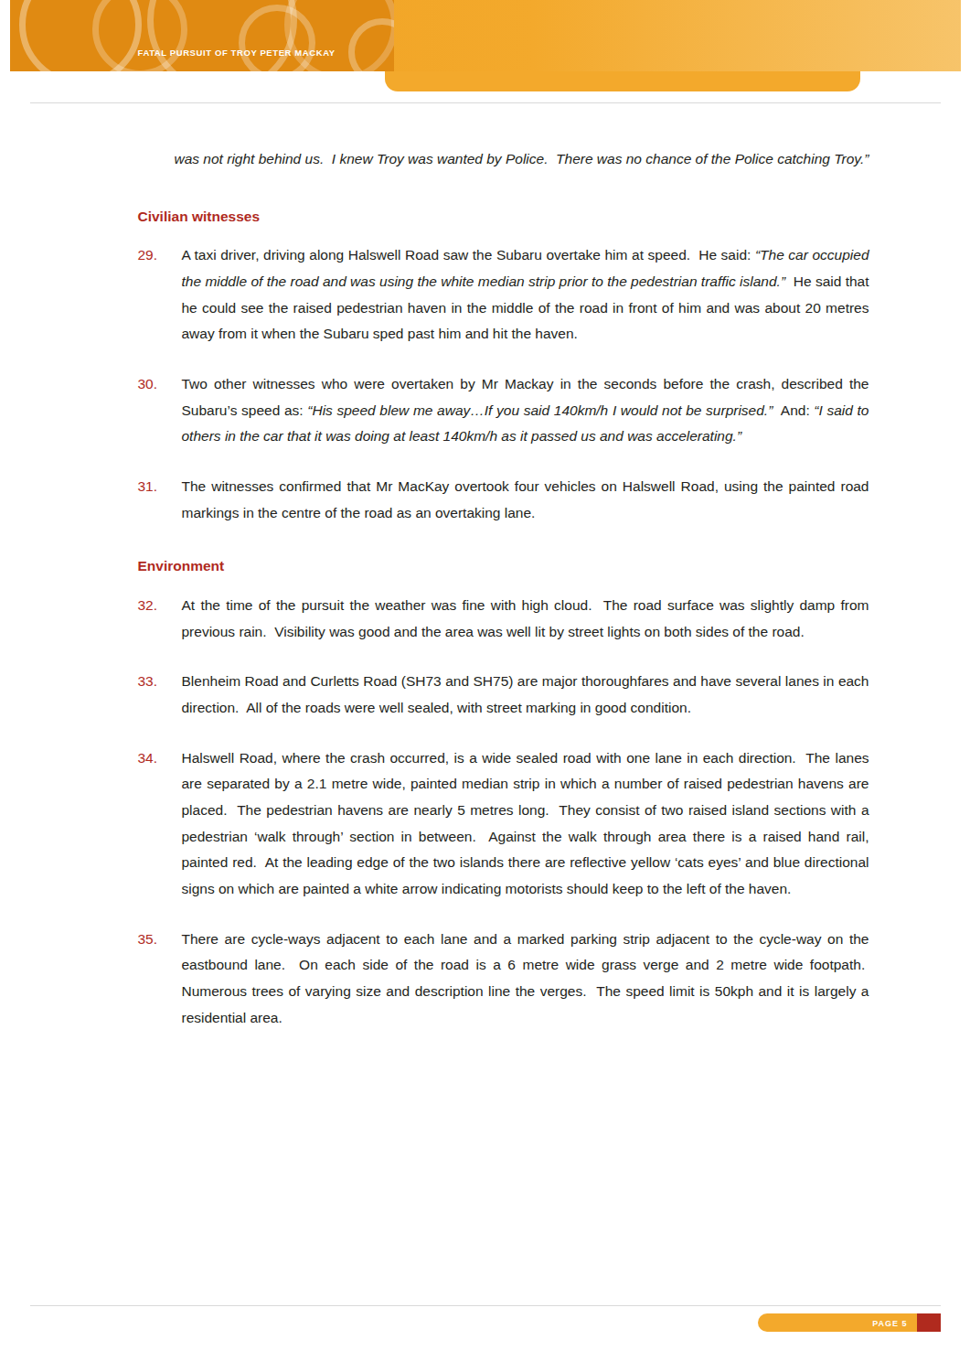FATAL PURSUIT OF TROY PETER MACKAY
was not right behind us. I knew Troy was wanted by Police. There was no chance of the Police catching Troy.”
Civilian witnesses
29. A taxi driver, driving along Halswell Road saw the Subaru overtake him at speed. He said: “The car occupied the middle of the road and was using the white median strip prior to the pedestrian traffic island.” He said that he could see the raised pedestrian haven in the middle of the road in front of him and was about 20 metres away from it when the Subaru sped past him and hit the haven.
30. Two other witnesses who were overtaken by Mr Mackay in the seconds before the crash, described the Subaru’s speed as: “His speed blew me away…If you said 140km/h I would not be surprised.” And: “I said to others in the car that it was doing at least 140km/h as it passed us and was accelerating.”
31. The witnesses confirmed that Mr MacKay overtook four vehicles on Halswell Road, using the painted road markings in the centre of the road as an overtaking lane.
Environment
32. At the time of the pursuit the weather was fine with high cloud. The road surface was slightly damp from previous rain. Visibility was good and the area was well lit by street lights on both sides of the road.
33. Blenheim Road and Curletts Road (SH73 and SH75) are major thoroughfares and have several lanes in each direction. All of the roads were well sealed, with street marking in good condition.
34. Halswell Road, where the crash occurred, is a wide sealed road with one lane in each direction. The lanes are separated by a 2.1 metre wide, painted median strip in which a number of raised pedestrian havens are placed. The pedestrian havens are nearly 5 metres long. They consist of two raised island sections with a pedestrian ‘walk through’ section in between. Against the walk through area there is a raised hand rail, painted red. At the leading edge of the two islands there are reflective yellow ‘cats eyes’ and blue directional signs on which are painted a white arrow indicating motorists should keep to the left of the haven.
35. There are cycle-ways adjacent to each lane and a marked parking strip adjacent to the cycle-way on the eastbound lane. On each side of the road is a 6 metre wide grass verge and 2 metre wide footpath. Numerous trees of varying size and description line the verges. The speed limit is 50kph and it is largely a residential area.
PAGE 5